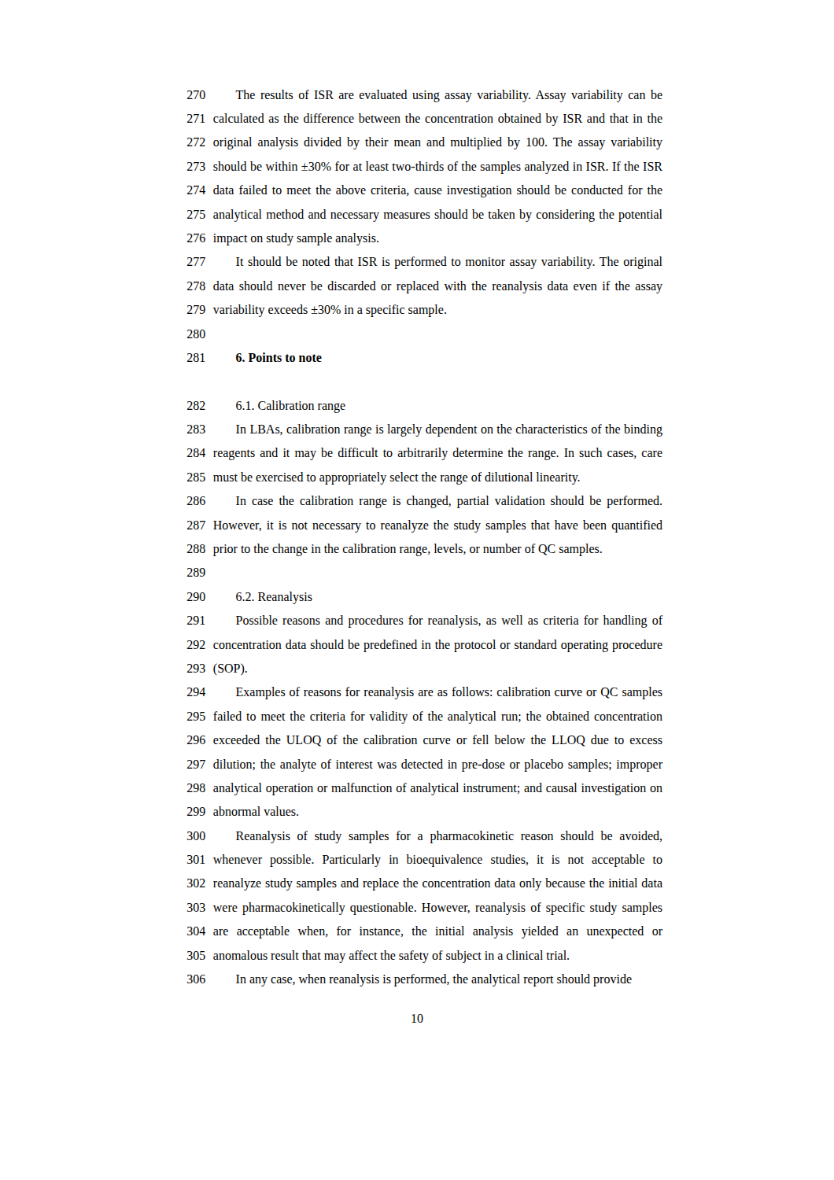270
271
272
273
274
275
276
The results of ISR are evaluated using assay variability. Assay variability can be calculated as the difference between the concentration obtained by ISR and that in the original analysis divided by their mean and multiplied by 100. The assay variability should be within ±30% for at least two-thirds of the samples analyzed in ISR. If the ISR data failed to meet the above criteria, cause investigation should be conducted for the analytical method and necessary measures should be taken by considering the potential impact on study sample analysis.
277
278
279
It should be noted that ISR is performed to monitor assay variability. The original data should never be discarded or replaced with the reanalysis data even if the assay variability exceeds ±30% in a specific sample.
280
281
6. Points to note
282
6.1. Calibration range
283
284
285
In LBAs, calibration range is largely dependent on the characteristics of the binding reagents and it may be difficult to arbitrarily determine the range. In such cases, care must be exercised to appropriately select the range of dilutional linearity.
286
287
288
In case the calibration range is changed, partial validation should be performed. However, it is not necessary to reanalyze the study samples that have been quantified prior to the change in the calibration range, levels, or number of QC samples.
289
290
6.2. Reanalysis
291
292
293
Possible reasons and procedures for reanalysis, as well as criteria for handling of concentration data should be predefined in the protocol or standard operating procedure (SOP).
294
295
296
297
298
299
Examples of reasons for reanalysis are as follows: calibration curve or QC samples failed to meet the criteria for validity of the analytical run; the obtained concentration exceeded the ULOQ of the calibration curve or fell below the LLOQ due to excess dilution; the analyte of interest was detected in pre-dose or placebo samples; improper analytical operation or malfunction of analytical instrument; and causal investigation on abnormal values.
300
301
302
303
304
305
Reanalysis of study samples for a pharmacokinetic reason should be avoided, whenever possible. Particularly in bioequivalence studies, it is not acceptable to reanalyze study samples and replace the concentration data only because the initial data were pharmacokinetically questionable. However, reanalysis of specific study samples are acceptable when, for instance, the initial analysis yielded an unexpected or anomalous result that may affect the safety of subject in a clinical trial.
306
In any case, when reanalysis is performed, the analytical report should provide
10